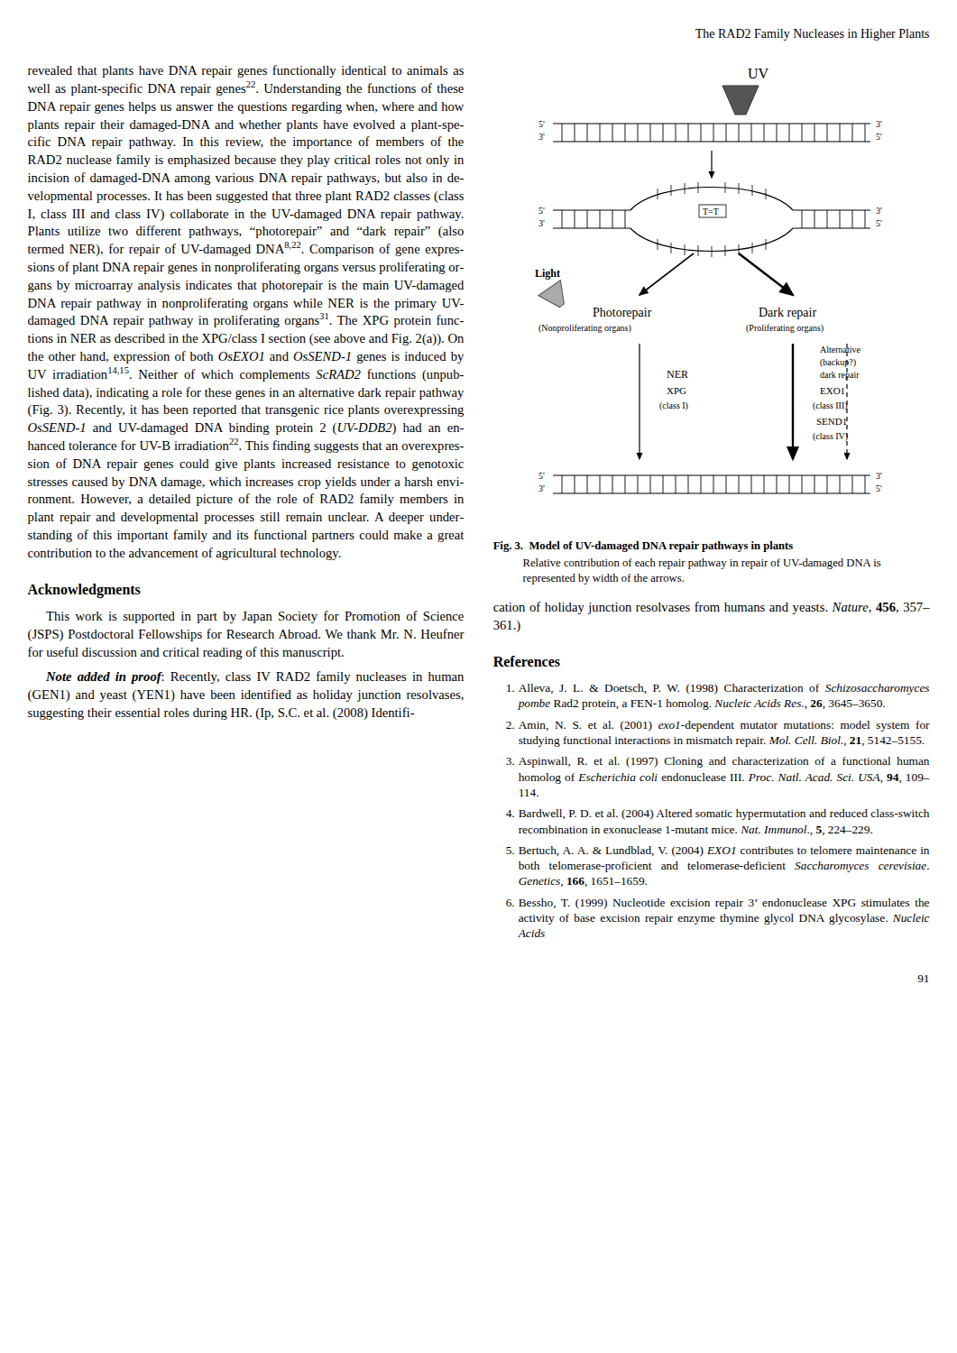The RAD2 Family Nucleases in Higher Plants
revealed that plants have DNA repair genes functionally identical to animals as well as plant-specific DNA repair genes22. Understanding the functions of these DNA repair genes helps us answer the questions regarding when, where and how plants repair their damaged-DNA and whether plants have evolved a plant-specific DNA repair pathway. In this review, the importance of members of the RAD2 nuclease family is emphasized because they play critical roles not only in incision of damaged-DNA among various DNA repair pathways, but also in developmental processes. It has been suggested that three plant RAD2 classes (class I, class III and class IV) collaborate in the UV-damaged DNA repair pathway. Plants utilize two different pathways, “photorepair” and “dark repair” (also termed NER), for repair of UV-damaged DNA8,22. Comparison of gene expressions of plant DNA repair genes in nonproliferating organs versus proliferating organs by microarray analysis indicates that photorepair is the main UV-damaged DNA repair pathway in nonproliferating organs while NER is the primary UV-damaged DNA repair pathway in proliferating organs31. The XPG protein functions in NER as described in the XPG/class I section (see above and Fig. 2(a)). On the other hand, expression of both OsEXO1 and OsSEND-1 genes is induced by UV irradiation14,15. Neither of which complements ScRAD2 functions (unpublished data), indicating a role for these genes in an alternative dark repair pathway (Fig. 3). Recently, it has been reported that transgenic rice plants overexpressing OsSEND-1 and UV-damaged DNA binding protein 2 (UV-DDB2) had an enhanced tolerance for UV-B irradiation22. This finding suggests that an overexpression of DNA repair genes could give plants increased resistance to genotoxic stresses caused by DNA damage, which increases crop yields under a harsh environment. However, a detailed picture of the role of RAD2 family members in plant repair and developmental processes still remain unclear. A deeper understanding of this important family and its functional partners could make a great contribution to the advancement of agricultural technology.
Acknowledgments
This work is supported in part by Japan Society for Promotion of Science (JSPS) Postdoctoral Fellowships for Research Abroad. We thank Mr. N. Heufner for useful discussion and critical reading of this manuscript.
Note added in proof: Recently, class IV RAD2 family nucleases in human (GEN1) and yeast (YEN1) have been identified as holiday junction resolvases, suggesting their essential roles during HR. (Ip, S.C. et al. (2008) Identifi-
UV 5' 3' 3' 5' 5' 3' 3' 5' T=T Light Photorepair (Nonproliferating organs) Dark repair (Proliferating organs) Alternative (backup?) dark repair NER XPG (class I) EXO1 (class III) SEND1 (class IV) 5' 3' 3' 5'
Fig. 3. Model of UV-damaged DNA repair pathways in plants Relative contribution of each repair pathway in repair of UV-damaged DNA is represented by width of the arrows.
cation of holiday junction resolvases from humans and yeasts. Nature, 456, 357–361.)
References
Alleva, J. L. & Doetsch, P. W. (1998) Characterization of Schizosaccharomyces pombe Rad2 protein, a FEN-1 homolog. Nucleic Acids Res., 26, 3645–3650.
Amin, N. S. et al. (2001) exo1-dependent mutator mutations: model system for studying functional interactions in mismatch repair. Mol. Cell. Biol., 21, 5142–5155.
Aspinwall, R. et al. (1997) Cloning and characterization of a functional human homolog of Escherichia coli endonuclease III. Proc. Natl. Acad. Sci. USA, 94, 109–114.
Bardwell, P. D. et al. (2004) Altered somatic hypermutation and reduced class-switch recombination in exonuclease 1-mutant mice. Nat. Immunol., 5, 224–229.
Bertuch, A. A. & Lundblad, V. (2004) EXO1 contributes to telomere maintenance in both telomerase-proficient and telomerase-deficient Saccharomyces cerevisiae. Genetics, 166, 1651–1659.
Bessho, T. (1999) Nucleotide excision repair 3’ endonuclease XPG stimulates the activity of base excision repair enzyme thymine glycol DNA glycosylase. Nucleic Acids
91